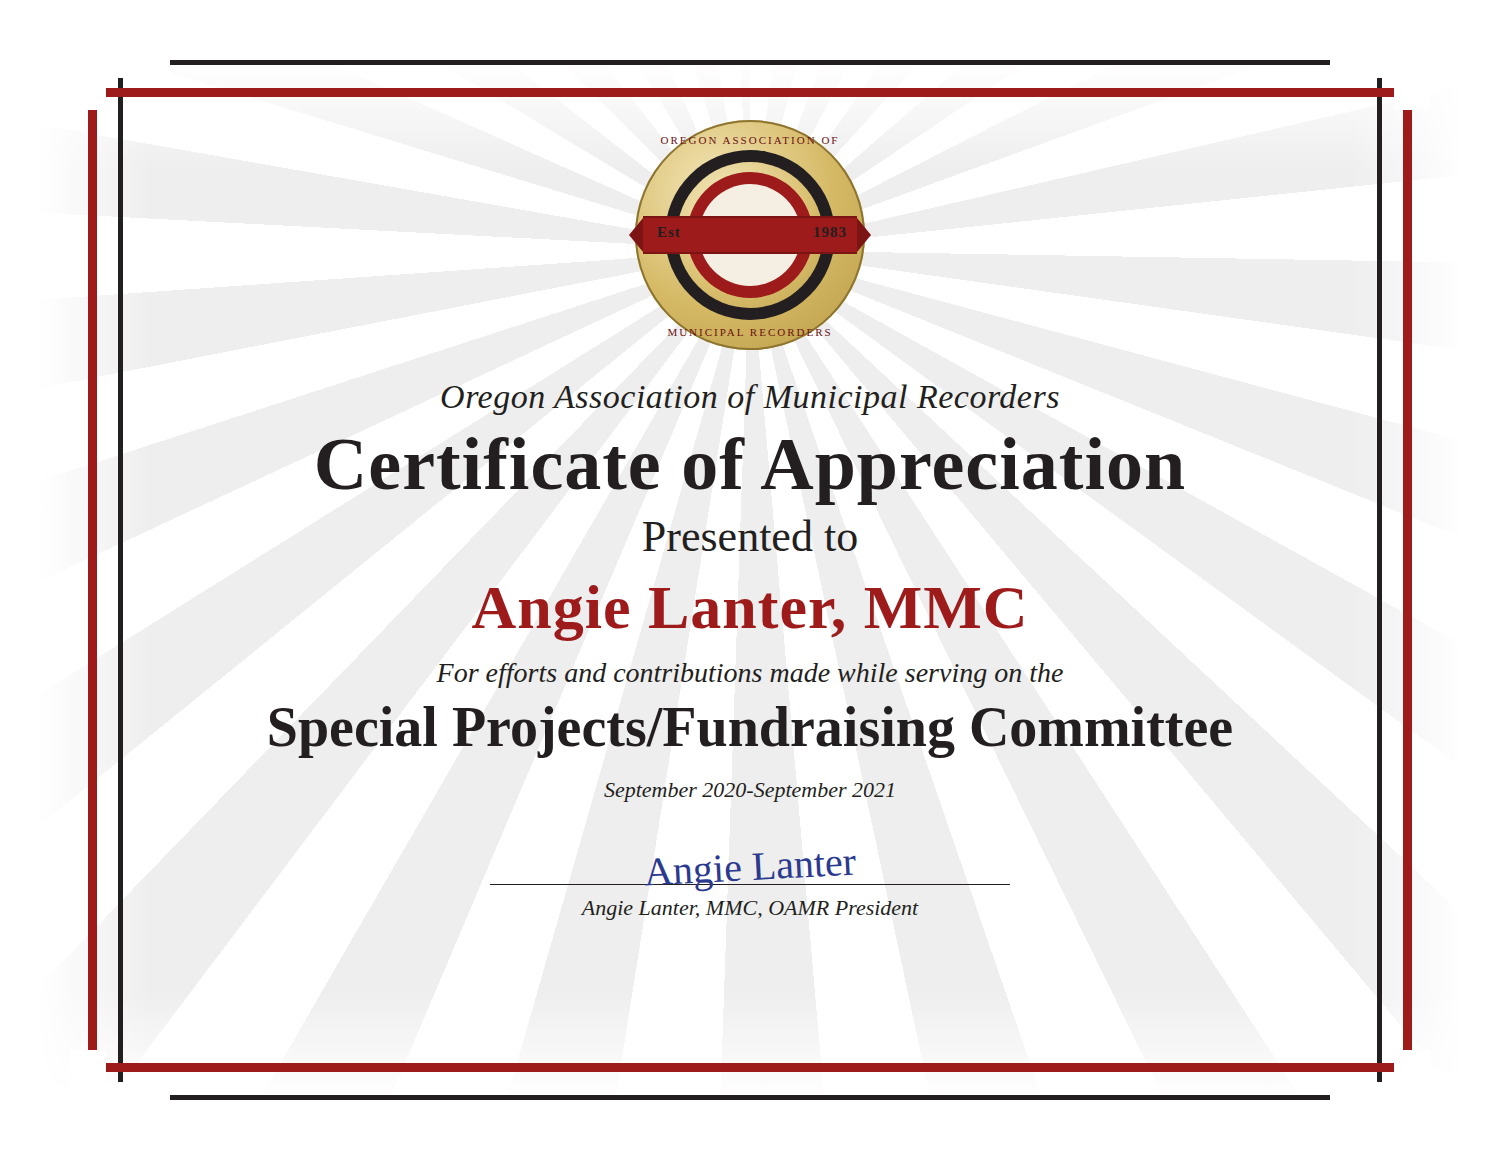Oregon Association of
Municipal Recorders
✒
Est
1983
Oregon Association of Municipal Recorders
Certificate of Appreciation
Presented to
Angie Lanter, MMC
For efforts and contributions made while serving on the
Special Projects/Fundraising Committee
September 2020-September 2021
Angie Lanter
Angie Lanter, MMC, OAMR President